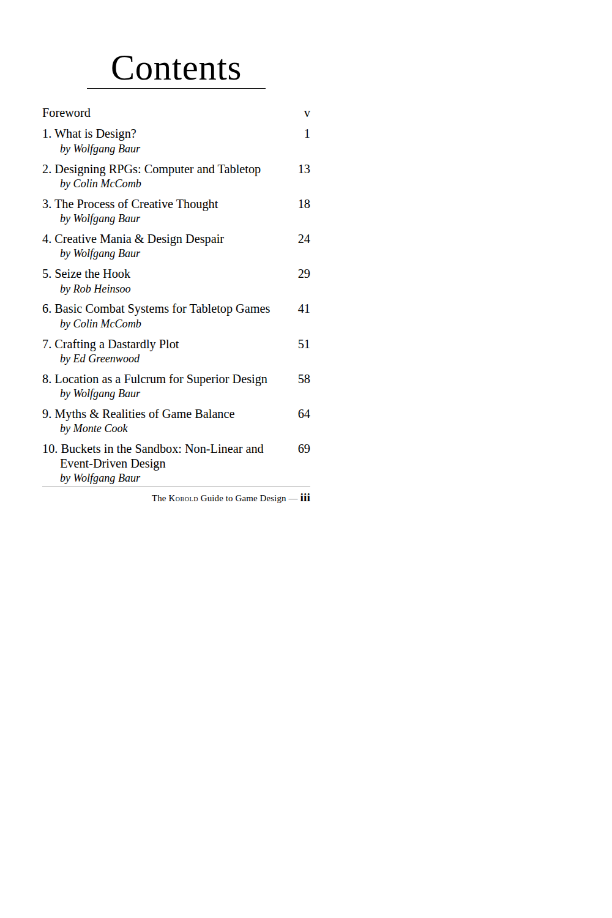Contents
| Foreword | v |
| 1. What is Design? by Wolfgang Baur | 1 |
| 2. Designing RPGs: Computer and Tabletop by Colin McComb | 13 |
| 3. The Process of Creative Thought by Wolfgang Baur | 18 |
| 4. Creative Mania & Design Despair by Wolfgang Baur | 24 |
| 5. Seize the Hook by Rob Heinsoo | 29 |
| 6. Basic Combat Systems for Tabletop Games by Colin McComb | 41 |
| 7. Crafting a Dastardly Plot by Ed Greenwood | 51 |
| 8. Location as a Fulcrum for Superior Design by Wolfgang Baur | 58 |
| 9. Myths & Realities of Game Balance by Monte Cook | 64 |
| 10. Buckets in the Sandbox: Non-Linear and Event-Driven Design by Wolfgang Baur | 69 |
The Kobold Guide to Game Design — iii